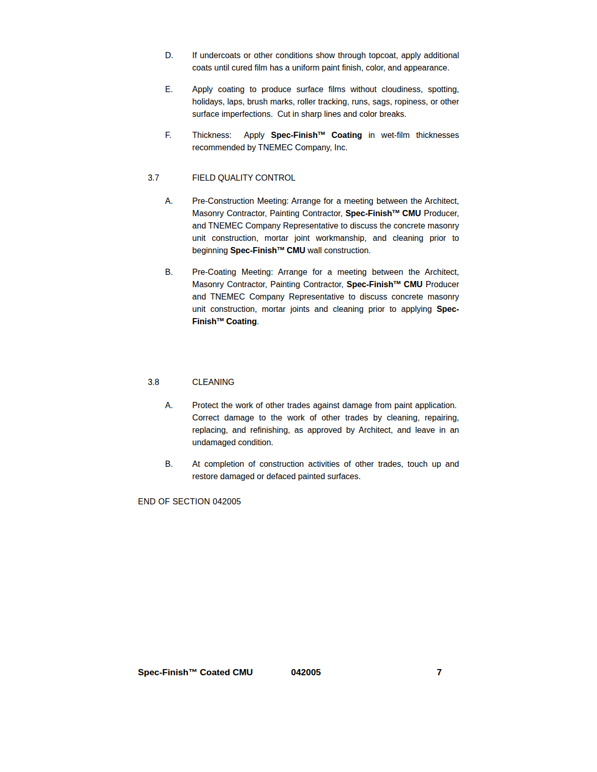D.
If undercoats or other conditions show through topcoat, apply additional coats until cured film has a uniform paint finish, color, and appearance.
E.
Apply coating to produce surface films without cloudiness, spotting, holidays, laps, brush marks, roller tracking, runs, sags, ropiness, or other surface imperfections. Cut in sharp lines and color breaks.
F.
Thickness: Apply Spec-FinishTM Coating in wet-film thicknesses recommended by TNEMEC Company, Inc.
3.7
FIELD QUALITY CONTROL
A.
Pre-Construction Meeting: Arrange for a meeting between the Architect, Masonry Contractor, Painting Contractor, Spec-FinishTM CMU Producer, and TNEMEC Company Representative to discuss the concrete masonry unit construction, mortar joint workmanship, and cleaning prior to beginning Spec-FinishTM CMU wall construction.
B.
Pre-Coating Meeting: Arrange for a meeting between the Architect, Masonry Contractor, Painting Contractor, Spec-FinishTM CMU Producer and TNEMEC Company Representative to discuss concrete masonry unit construction, mortar joints and cleaning prior to applying Spec-FinishTM Coating.
3.8
CLEANING
A.
Protect the work of other trades against damage from paint application. Correct damage to the work of other trades by cleaning, repairing, replacing, and refinishing, as approved by Architect, and leave in an undamaged condition.
B.
At completion of construction activities of other trades, touch up and restore damaged or defaced painted surfaces.
END OF SECTION 042005
Spec-Finish™ Coated CMU
042005
7